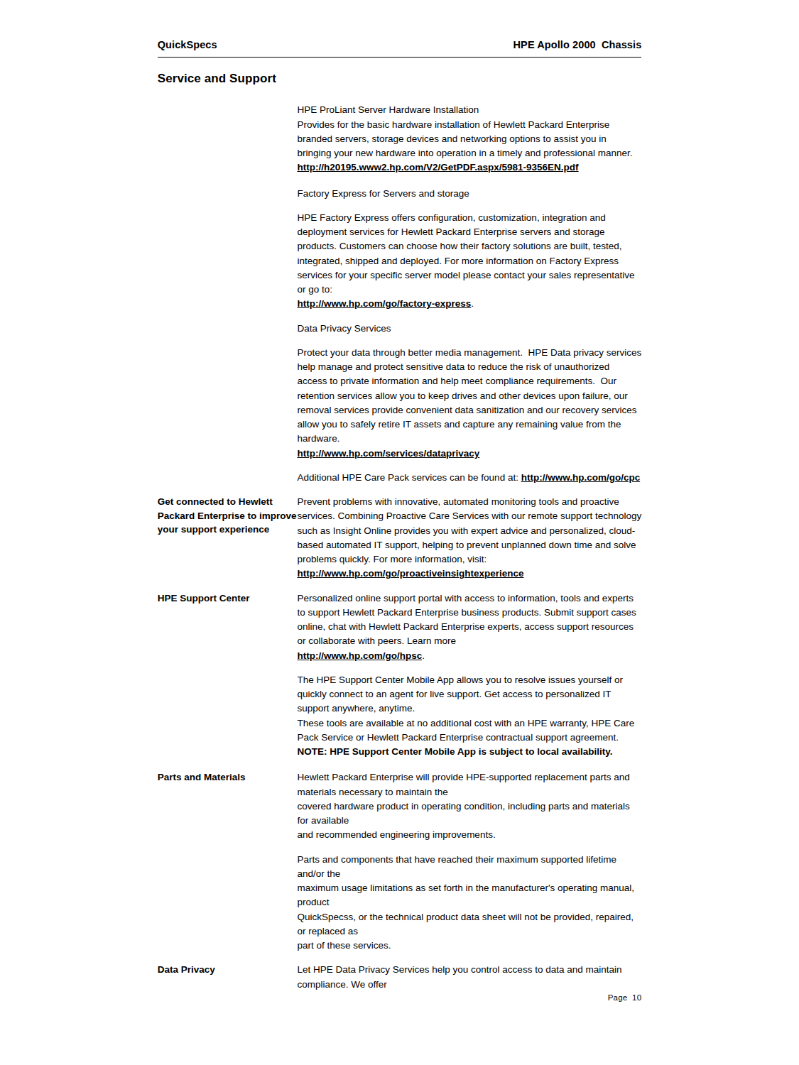QuickSpecs
HPE Apollo 2000 Chassis
Service and Support
| | HPE ProLiant Server Hardware Installation Provides for the basic hardware installation of Hewlett Packard Enterprise branded servers, storage devices and networking options to assist you in bringing your new hardware into operation in a timely and professional manner. http://h20195.www2.hp.com/V2/GetPDF.aspx/5981-9356EN.pdf |
| | Factory Express for Servers and storage HPE Factory Express offers configuration, customization, integration and deployment services for Hewlett Packard Enterprise servers and storage products. Customers can choose how their factory solutions are built, tested, integrated, shipped and deployed. For more information on Factory Express services for your specific server model please contact your sales representative or go to: http://www.hp.com/go/factory-express . Data Privacy Services Protect your data through better media management. HPE Data privacy services help manage and protect sensitive data to reduce the risk of unauthorized access to private information and help meet compliance requirements. Our retention services allow you to keep drives and other devices upon failure, our removal services provide convenient data sanitization and our recovery services allow you to safely retire IT assets and capture any remaining value from the hardware. http://www.hp.com/services/dataprivacy Additional HPE Care Pack services can be found at: http://www.hp.com/go/cpc |
| Get connected to Hewlett Packard Enterprise to improve your support experience | Prevent problems with innovative, automated monitoring tools and proactive services. Combining Proactive Care Services with our remote support technology such as Insight Online provides you with expert advice and personalized, cloud-based automated IT support, helping to prevent unplanned down time and solve problems quickly. For more information, visit: http://www.hp.com/go/proactiveinsightexperience |
| HPE Support Center | Personalized online support portal with access to information, tools and experts to support Hewlett Packard Enterprise business products. Submit support cases online, chat with Hewlett Packard Enterprise experts, access support resources or collaborate with peers. Learn more http://www.hp.com/go/hpsc . The HPE Support Center Mobile App allows you to resolve issues yourself or quickly connect to an agent for live support. Get access to personalized IT support anywhere, anytime. These tools are available at no additional cost with an HPE warranty, HPE Care Pack Service or Hewlett Packard Enterprise contractual support agreement. NOTE: HPE Support Center Mobile App is subject to local availability. |
| Parts and Materials | Hewlett Packard Enterprise will provide HPE-supported replacement parts and materials necessary to maintain the covered hardware product in operating condition, including parts and materials for available and recommended engineering improvements. Parts and components that have reached their maximum supported lifetime and/or the maximum usage limitations as set forth in the manufacturer's operating manual, product QuickSpecss, or the technical product data sheet will not be provided, repaired, or replaced as part of these services. |
| Data Privacy | Let HPE Data Privacy Services help you control access to data and maintain compliance. We offer |
Page 10